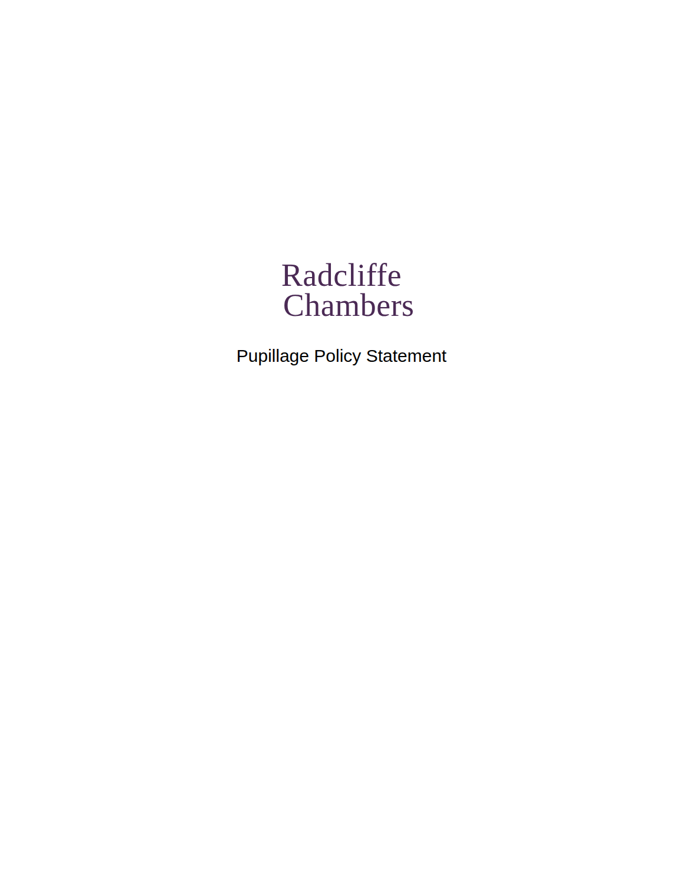Radcliffe Chambers
Pupillage Policy Statement